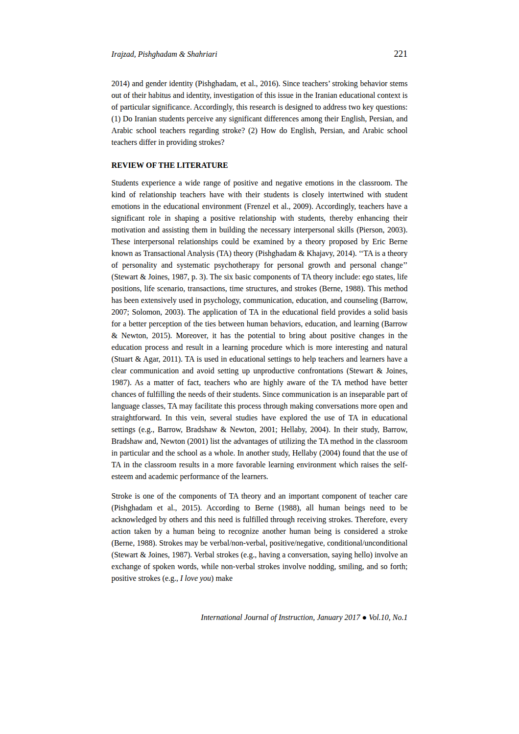Irajzad, Pishghadam & Shahriari 221
2014) and gender identity (Pishghadam, et al., 2016). Since teachers’ stroking behavior stems out of their habitus and identity, investigation of this issue in the Iranian educational context is of particular significance. Accordingly, this research is designed to address two key questions: (1) Do Iranian students perceive any significant differences among their English, Persian, and Arabic school teachers regarding stroke? (2) How do English, Persian, and Arabic school teachers differ in providing strokes?
Review of the Literature
Students experience a wide range of positive and negative emotions in the classroom. The kind of relationship teachers have with their students is closely intertwined with student emotions in the educational environment (Frenzel et al., 2009). Accordingly, teachers have a significant role in shaping a positive relationship with students, thereby enhancing their motivation and assisting them in building the necessary interpersonal skills (Pierson, 2003). These interpersonal relationships could be examined by a theory proposed by Eric Berne known as Transactional Analysis (TA) theory (Pishghadam & Khajavy, 2014). ‘‘TA is a theory of personality and systematic psychotherapy for personal growth and personal change’’ (Stewart & Joines, 1987, p. 3). The six basic components of TA theory include: ego states, life positions, life scenario, transactions, time structures, and strokes (Berne, 1988). This method has been extensively used in psychology, communication, education, and counseling (Barrow, 2007; Solomon, 2003). The application of TA in the educational field provides a solid basis for a better perception of the ties between human behaviors, education, and learning (Barrow & Newton, 2015). Moreover, it has the potential to bring about positive changes in the education process and result in a learning procedure which is more interesting and natural (Stuart & Agar, 2011). TA is used in educational settings to help teachers and learners have a clear communication and avoid setting up unproductive confrontations (Stewart & Joines, 1987). As a matter of fact, teachers who are highly aware of the TA method have better chances of fulfilling the needs of their students. Since communication is an inseparable part of language classes, TA may facilitate this process through making conversations more open and straightforward. In this vein, several studies have explored the use of TA in educational settings (e.g., Barrow, Bradshaw & Newton, 2001; Hellaby, 2004). In their study, Barrow, Bradshaw and, Newton (2001) list the advantages of utilizing the TA method in the classroom in particular and the school as a whole. In another study, Hellaby (2004) found that the use of TA in the classroom results in a more favorable learning environment which raises the self-esteem and academic performance of the learners.
Stroke is one of the components of TA theory and an important component of teacher care (Pishghadam et al., 2015). According to Berne (1988), all human beings need to be acknowledged by others and this need is fulfilled through receiving strokes. Therefore, every action taken by a human being to recognize another human being is considered a stroke (Berne, 1988). Strokes may be verbal/non-verbal, positive/negative, conditional/unconditional (Stewart & Joines, 1987). Verbal strokes (e.g., having a conversation, saying hello) involve an exchange of spoken words, while non-verbal strokes involve nodding, smiling, and so forth; positive strokes (e.g., I love you) make
International Journal of Instruction, January 2017 ● Vol.10, No.1